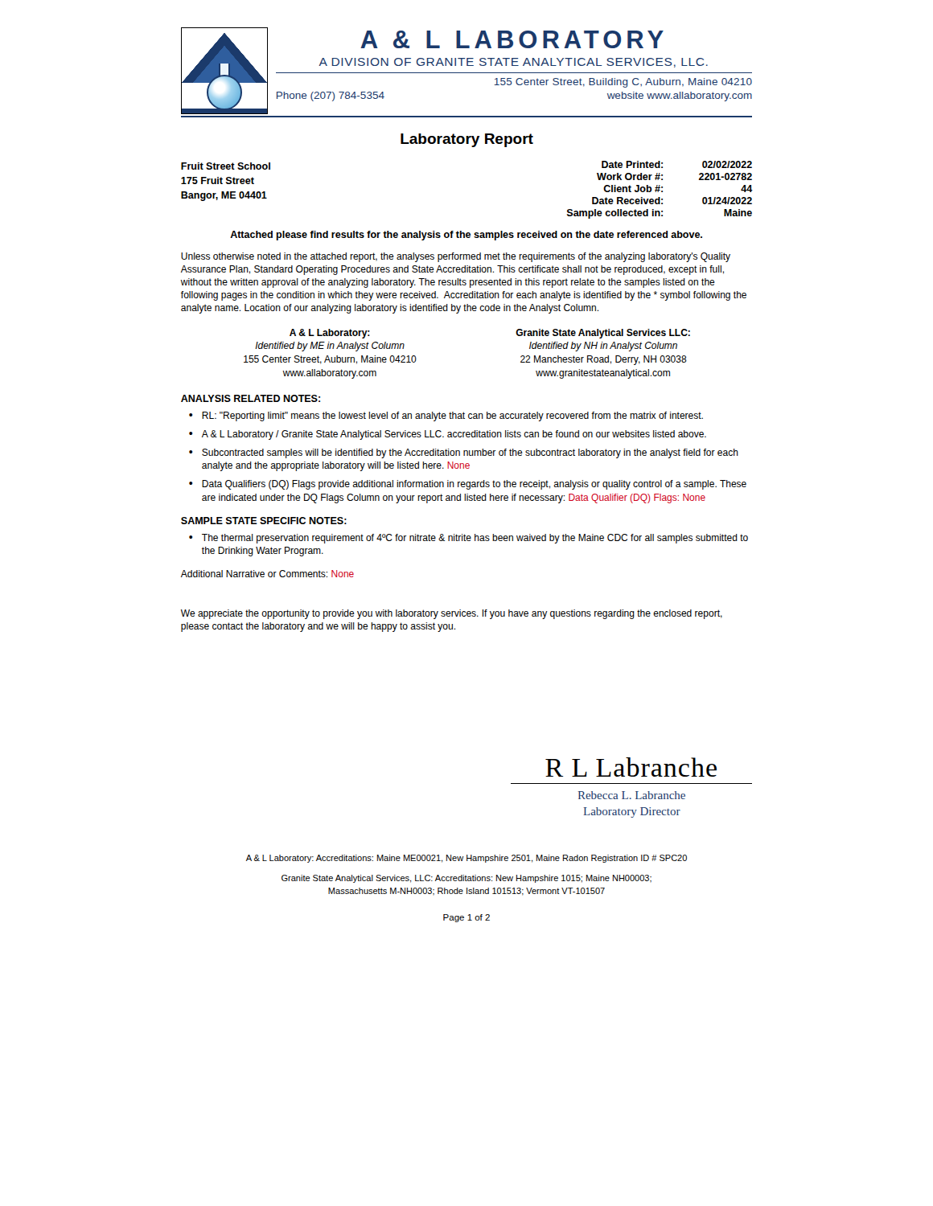A & L LABORATORY
A DIVISION OF GRANITE STATE ANALYTICAL SERVICES, LLC.
155 Center Street, Building C, Auburn, Maine 04210
Phone (207) 784-5354 website www.allaboratory.com
Laboratory Report
Fruit Street School
175 Fruit Street
Bangor, ME 04401
| Date Printed: | 02/02/2022 |
| Work Order #: | 2201-02782 |
| Client Job #: | 44 |
| Date Received: | 01/24/2022 |
| Sample collected in: | Maine |
Attached please find results for the analysis of the samples received on the date referenced above.
Unless otherwise noted in the attached report, the analyses performed met the requirements of the analyzing laboratory's Quality Assurance Plan, Standard Operating Procedures and State Accreditation. This certificate shall not be reproduced, except in full, without the written approval of the analyzing laboratory. The results presented in this report relate to the samples listed on the following pages in the condition in which they were received. Accreditation for each analyte is identified by the * symbol following the analyte name. Location of our analyzing laboratory is identified by the code in the Analyst Column.
A & L Laboratory:
Identified by ME in Analyst Column
155 Center Street, Auburn, Maine 04210
www.allaboratory.com
Granite State Analytical Services LLC:
Identified by NH in Analyst Column
22 Manchester Road, Derry, NH 03038
www.granitestateanalytical.com
ANALYSIS RELATED NOTES:
RL: "Reporting limit" means the lowest level of an analyte that can be accurately recovered from the matrix of interest.
A & L Laboratory / Granite State Analytical Services LLC. accreditation lists can be found on our websites listed above.
Subcontracted samples will be identified by the Accreditation number of the subcontract laboratory in the analyst field for each analyte and the appropriate laboratory will be listed here. None
Data Qualifiers (DQ) Flags provide additional information in regards to the receipt, analysis or quality control of a sample. These are indicated under the DQ Flags Column on your report and listed here if necessary: Data Qualifier (DQ) Flags: None
SAMPLE STATE SPECIFIC NOTES:
The thermal preservation requirement of 4ºC for nitrate & nitrite has been waived by the Maine CDC for all samples submitted to the Drinking Water Program.
Additional Narrative or Comments: None
We appreciate the opportunity to provide you with laboratory services. If you have any questions regarding the enclosed report, please contact the laboratory and we will be happy to assist you.
R L Labranche
Rebecca L. Labranche
Laboratory Director
A & L Laboratory: Accreditations: Maine ME00021, New Hampshire 2501, Maine Radon Registration ID # SPC20
Granite State Analytical Services, LLC: Accreditations: New Hampshire 1015; Maine NH00003;
Massachusetts M-NH0003; Rhode Island 101513; Vermont VT-101507
Page 1 of 2